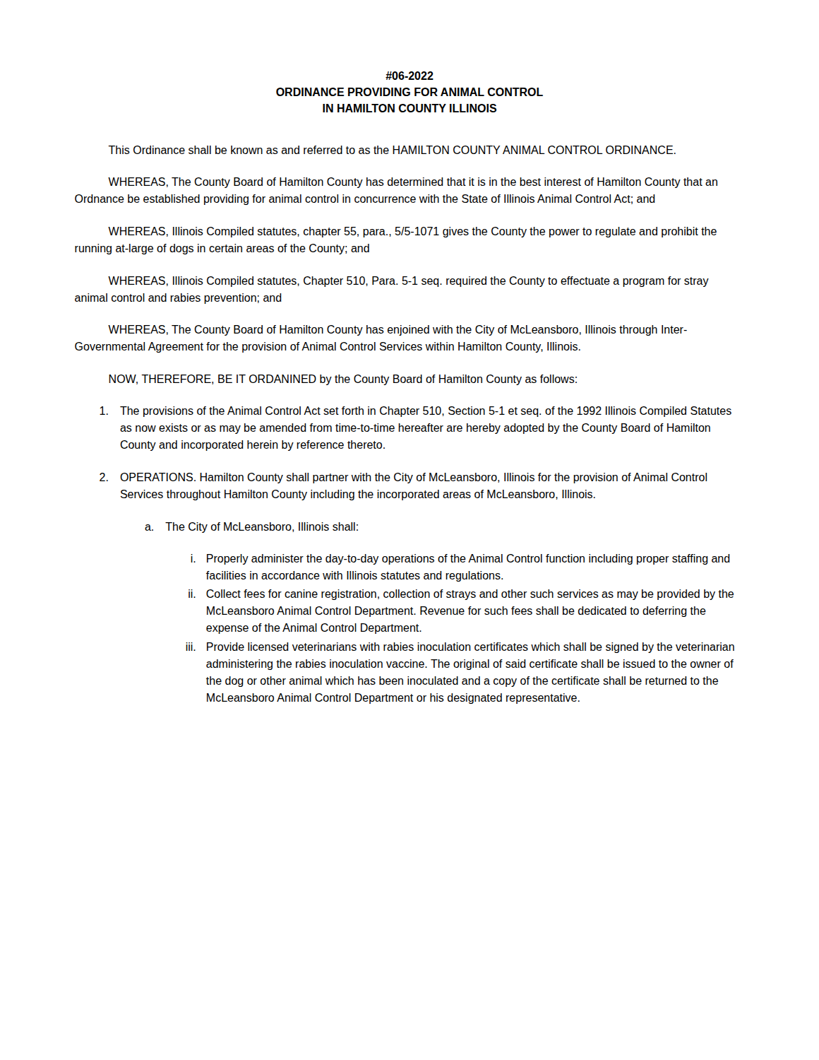#06-2022
ORDINANCE PROVIDING FOR ANIMAL CONTROL
IN HAMILTON COUNTY ILLINOIS
This Ordinance shall be known as and referred to as the HAMILTON COUNTY ANIMAL CONTROL ORDINANCE.
WHEREAS, The County Board of Hamilton County has determined that it is in the best interest of Hamilton County that an Ordnance be established providing for animal control in concurrence with the State of Illinois Animal Control Act; and
WHEREAS, Illinois Compiled statutes, chapter 55, para., 5/5-1071 gives the County the power to regulate and prohibit the running at-large of dogs in certain areas of the County; and
WHEREAS, Illinois Compiled statutes, Chapter 510, Para. 5-1 seq. required the County to effectuate a program for stray animal control and rabies prevention; and
WHEREAS, The County Board of Hamilton County has enjoined with the City of McLeansboro, Illinois through Inter-Governmental Agreement for the provision of Animal Control Services within Hamilton County, Illinois.
NOW, THEREFORE, BE IT ORDANINED by the County Board of Hamilton County as follows:
The provisions of the Animal Control Act set forth in Chapter 510, Section 5-1 et seq. of the 1992 Illinois Compiled Statutes as now exists or as may be amended from time-to-time hereafter are hereby adopted by the County Board of Hamilton County and incorporated herein by reference thereto.
OPERATIONS. Hamilton County shall partner with the City of McLeansboro, Illinois for the provision of Animal Control Services throughout Hamilton County including the incorporated areas of McLeansboro, Illinois.
The City of McLeansboro, Illinois shall:
Properly administer the day-to-day operations of the Animal Control function including proper staffing and facilities in accordance with Illinois statutes and regulations.
Collect fees for canine registration, collection of strays and other such services as may be provided by the McLeansboro Animal Control Department. Revenue for such fees shall be dedicated to deferring the expense of the Animal Control Department.
Provide licensed veterinarians with rabies inoculation certificates which shall be signed by the veterinarian administering the rabies inoculation vaccine. The original of said certificate shall be issued to the owner of the dog or other animal which has been inoculated and a copy of the certificate shall be returned to the McLeansboro Animal Control Department or his designated representative.